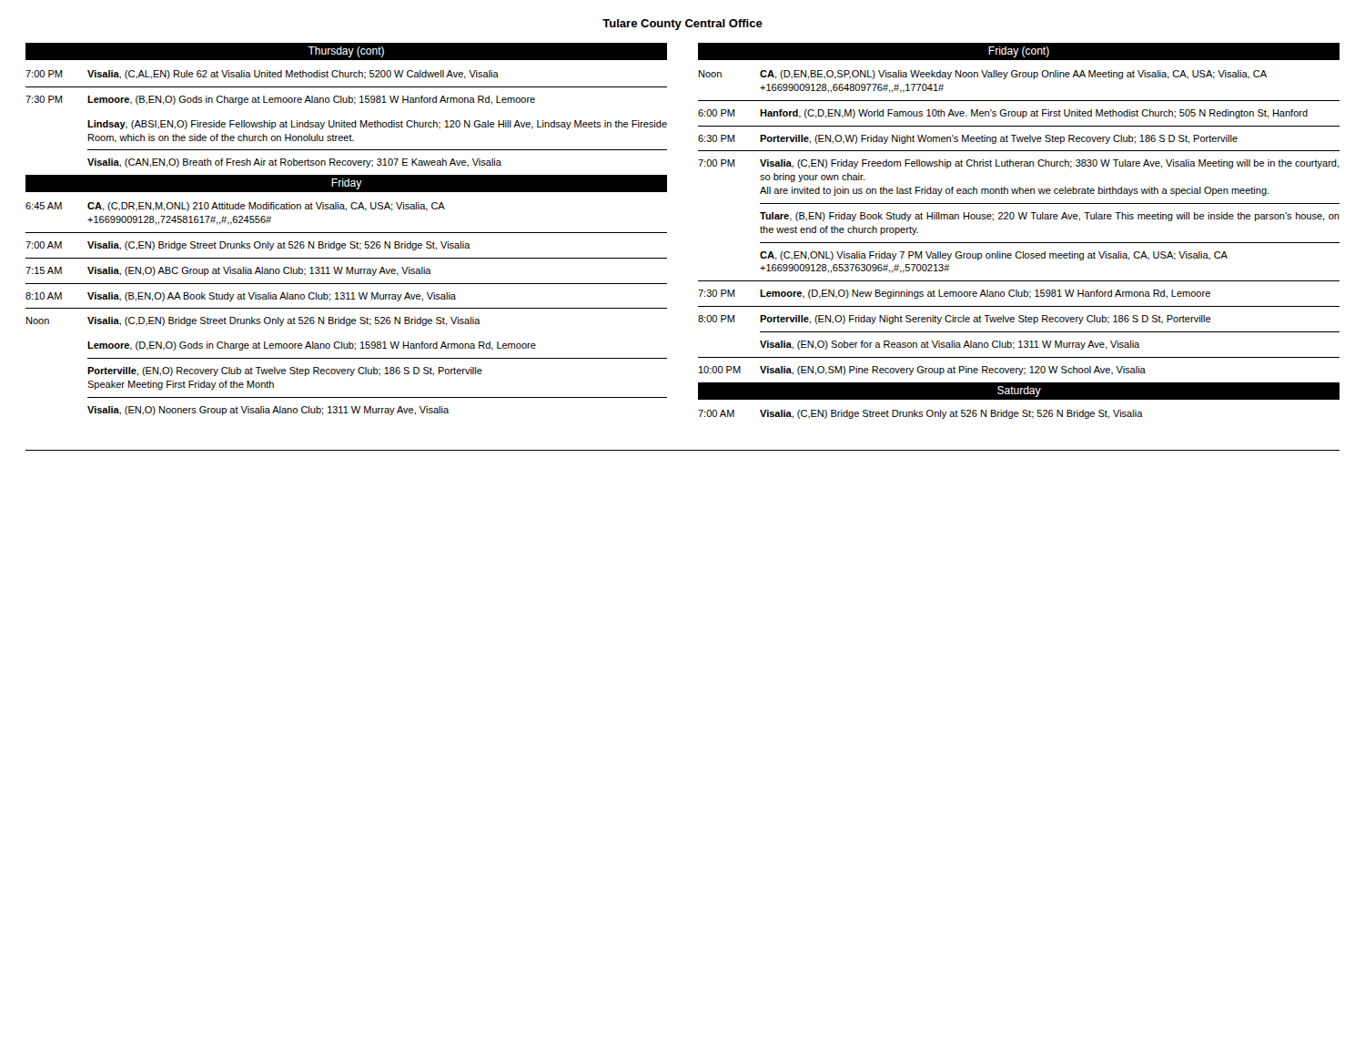Tulare County Central Office
Thursday (cont)
| 7:00 PM | Visalia , (C,AL,EN) Rule 62 at Visalia United Methodist Church; 5200 W Caldwell Ave, Visalia |
| 7:30 PM | Lemoore , (B,EN,O) Gods in Charge at Lemoore Alano Club; 15981 W Hanford Armona Rd, Lemoore |
| | Lindsay , (ABSI,EN,O) Fireside Fellowship at Lindsay United Methodist Church; 120 N Gale Hill Ave, Lindsay Meets in the Fireside Room, which is on the side of the church on Honolulu street. |
| | Visalia , (CAN,EN,O) Breath of Fresh Air at Robertson Recovery; 3107 E Kaweah Ave, Visalia |
Friday
| 6:45 AM | CA , (C,DR,EN,M,ONL) 210 Attitude Modification at Visalia, CA, USA; Visalia, CA +16699009128,,724581617#,,#,,624556# |
| 7:00 AM | Visalia , (C,EN) Bridge Street Drunks Only at 526 N Bridge St; 526 N Bridge St, Visalia |
| 7:15 AM | Visalia , (EN,O) ABC Group at Visalia Alano Club; 1311 W Murray Ave, Visalia |
| 8:10 AM | Visalia , (B,EN,O) AA Book Study at Visalia Alano Club; 1311 W Murray Ave, Visalia |
| Noon | Visalia , (C,D,EN) Bridge Street Drunks Only at 526 N Bridge St; 526 N Bridge St, Visalia |
| | Lemoore , (D,EN,O) Gods in Charge at Lemoore Alano Club; 15981 W Hanford Armona Rd, Lemoore |
| | Porterville , (EN,O) Recovery Club at Twelve Step Recovery Club; 186 S D St, Porterville Speaker Meeting First Friday of the Month |
| | Visalia , (EN,O) Nooners Group at Visalia Alano Club; 1311 W Murray Ave, Visalia |
Friday (cont)
| Noon | CA , (D,EN,BE,O,SP,ONL) Visalia Weekday Noon Valley Group Online AA Meeting at Visalia, CA, USA; Visalia, CA +16699009128,,664809776#,,#,,177041# |
| 6:00 PM | Hanford , (C,D,EN,M) World Famous 10th Ave. Men's Group at First United Methodist Church; 505 N Redington St, Hanford |
| 6:30 PM | Porterville , (EN,O,W) Friday Night Women's Meeting at Twelve Step Recovery Club; 186 S D St, Porterville |
| 7:00 PM | Visalia , (C,EN) Friday Freedom Fellowship at Christ Lutheran Church; 3830 W Tulare Ave, Visalia Meeting will be in the courtyard, so bring your own chair. All are invited to join us on the last Friday of each month when we celebrate birthdays with a special Open meeting. |
| | Tulare , (B,EN) Friday Book Study at Hillman House; 220 W Tulare Ave, Tulare This meeting will be inside the parson's house, on the west end of the church property. |
| | CA , (C,EN,ONL) Visalia Friday 7 PM Valley Group online Closed meeting at Visalia, CA, USA; Visalia, CA +16699009128,,653763096#,,#,,5700213# |
| 7:30 PM | Lemoore , (D,EN,O) New Beginnings at Lemoore Alano Club; 15981 W Hanford Armona Rd, Lemoore |
| 8:00 PM | Porterville , (EN,O) Friday Night Serenity Circle at Twelve Step Recovery Club; 186 S D St, Porterville |
| | Visalia , (EN,O) Sober for a Reason at Visalia Alano Club; 1311 W Murray Ave, Visalia |
| 10:00 PM | Visalia , (EN,O,SM) Pine Recovery Group at Pine Recovery; 120 W School Ave, Visalia |
Saturday
| 7:00 AM | Visalia , (C,EN) Bridge Street Drunks Only at 526 N Bridge St; 526 N Bridge St, Visalia |